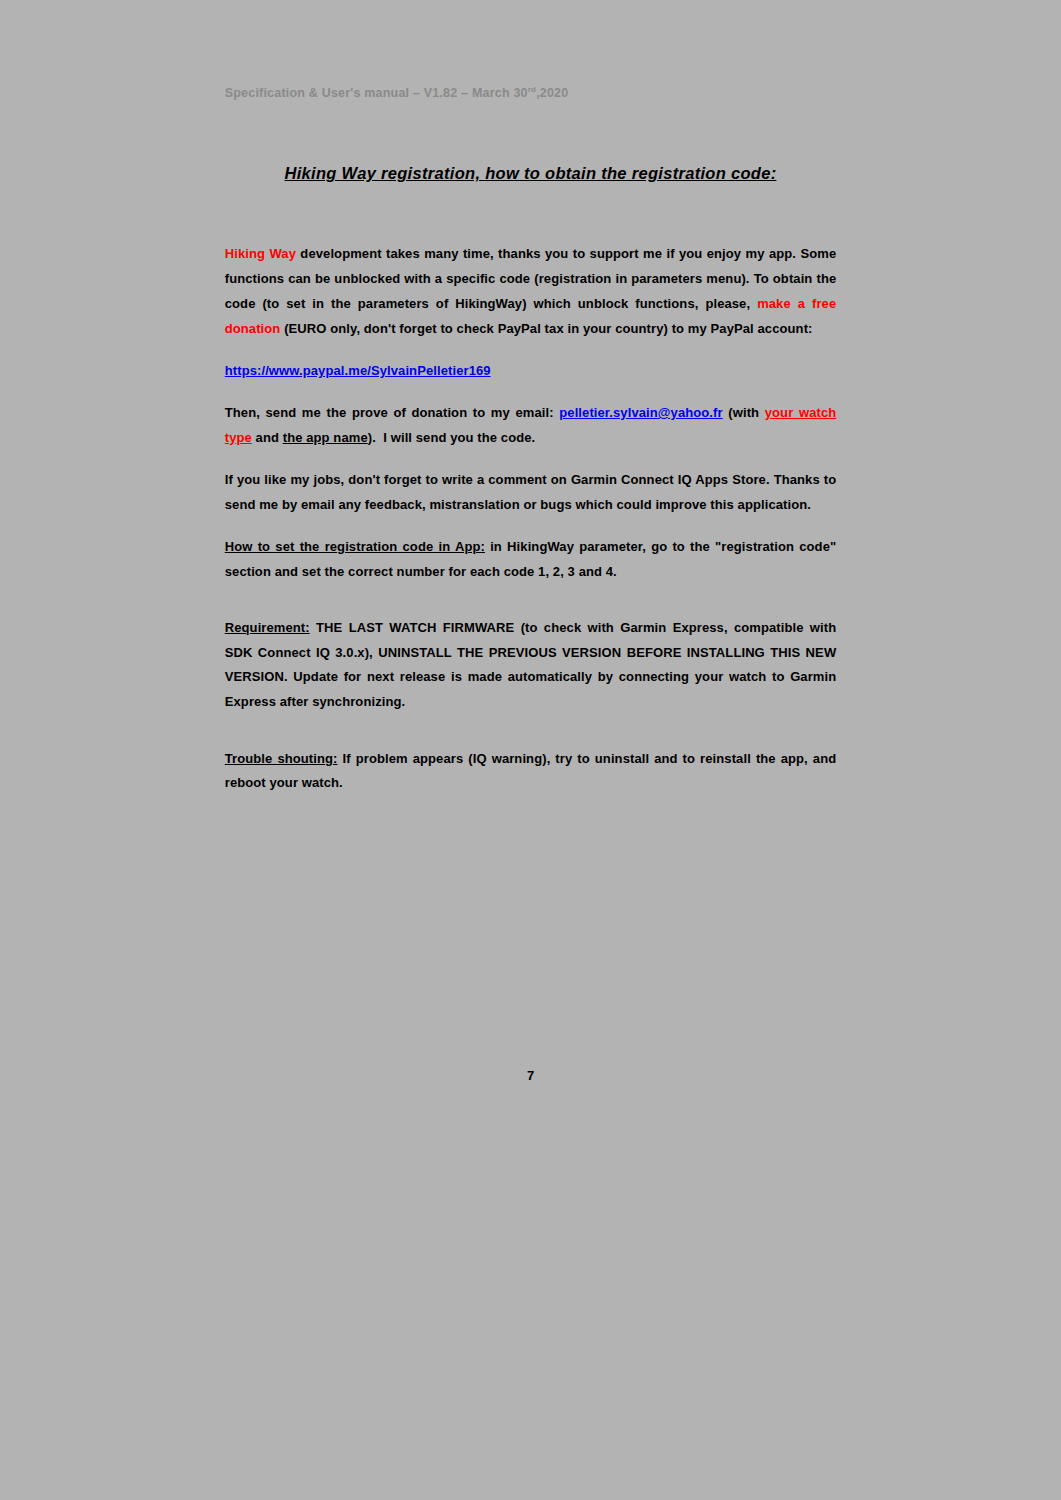Specification & User's manual – V1.82 – March 30rd,2020
Hiking Way registration, how to obtain the registration code:
Hiking Way development takes many time, thanks you to support me if you enjoy my app. Some functions can be unblocked with a specific code (registration in parameters menu). To obtain the code (to set in the parameters of HikingWay) which unblock functions, please, make a free donation (EURO only, don't forget to check PayPal tax in your country) to my PayPal account:
https://www.paypal.me/SylvainPelletier169
Then, send me the prove of donation to my email: pelletier.sylvain@yahoo.fr (with your watch type and the app name). I will send you the code.
If you like my jobs, don't forget to write a comment on Garmin Connect IQ Apps Store. Thanks to send me by email any feedback, mistranslation or bugs which could improve this application.
How to set the registration code in App: in HikingWay parameter, go to the "registration code" section and set the correct number for each code 1, 2, 3 and 4.
Requirement: THE LAST WATCH FIRMWARE (to check with Garmin Express, compatible with SDK Connect IQ 3.0.x), UNINSTALL THE PREVIOUS VERSION BEFORE INSTALLING THIS NEW VERSION. Update for next release is made automatically by connecting your watch to Garmin Express after synchronizing.
Trouble shouting: If problem appears (IQ warning), try to uninstall and to reinstall the app, and reboot your watch.
7